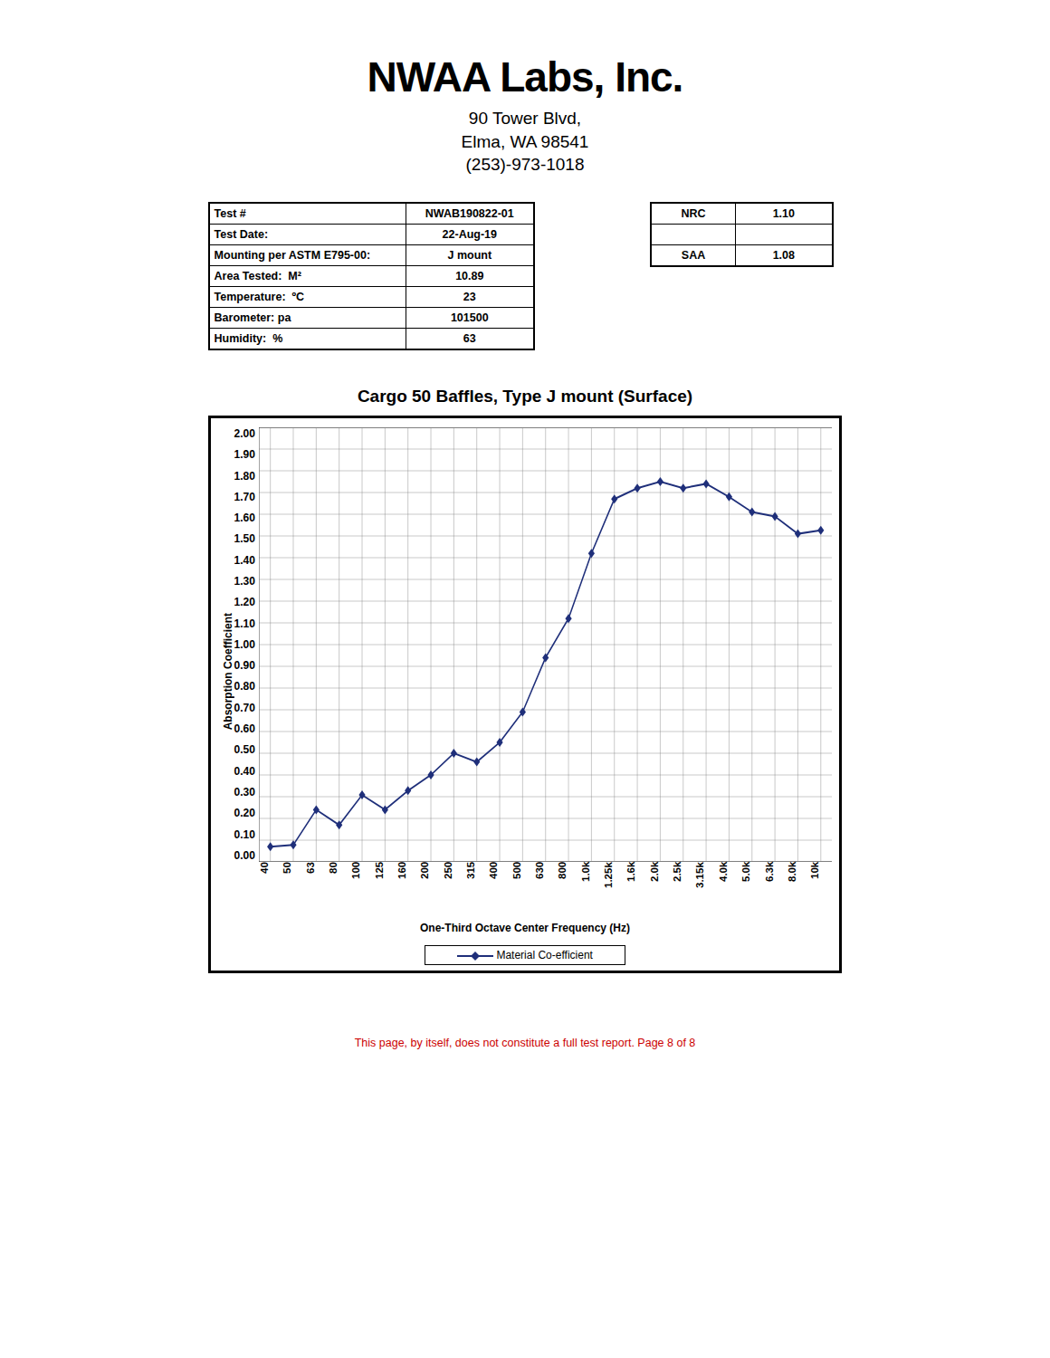NWAA Labs, Inc.
90 Tower Blvd,
Elma, WA 98541
(253)-973-1018
| Test # | NWAB190822-01 |
| Test Date: | 22-Aug-19 |
| Mounting per ASTM E795-00: | J mount |
| Area Tested: M² | 10.89 |
| Temperature: ºC | 23 |
| Barometer: pa | 101500 |
| Humidity: % | 63 |
| NRC | 1.10 |
| SAA | 1.08 |
Cargo 50 Baffles, Type J mount (Surface)
Absorption Coefficient
2.00 1.90 1.80 1.70 1.60 1.50 1.40 1.30 1.20 1.10 1.00 0.90 0.80 0.70 0.60 0.50 0.40 0.30 0.20 0.10 0.00
40 50 63 80 100 125 160 200 250 315 400 500 630 800 1.0k 1.25k 1.6k 2.0k 2.5k 3.15k 4.0k 5.0k 6.3k 8.0k 10k
One-Third Octave Center Frequency (Hz)
Material Co-efficient
This page, by itself, does not constitute a full test report. Page 8 of 8